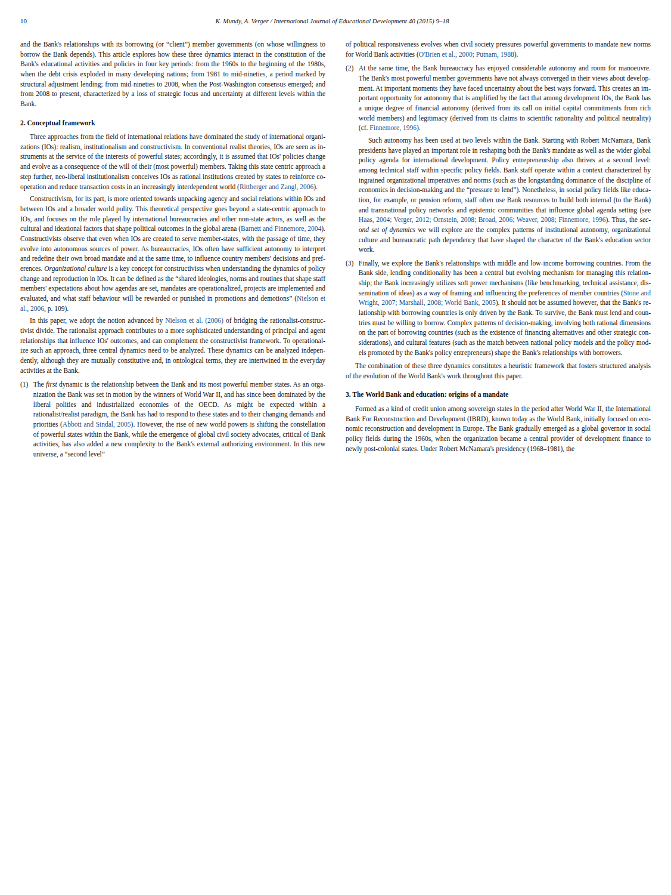10 K. Mundy, A. Verger / International Journal of Educational Development 40 (2015) 9–18
and the Bank's relationships with its borrowing (or “client”) member governments (on whose willingness to borrow the Bank depends). This article explores how these three dynamics interact in the constitution of the Bank's educational activities and policies in four key periods: from the 1960s to the beginning of the 1980s, when the debt crisis exploded in many developing nations; from 1981 to mid-nineties, a period marked by structural adjustment lending; from mid-nineties to 2008, when the Post-Washington consensus emerged; and from 2008 to present, characterized by a loss of strategic focus and uncertainty at different levels within the Bank.
2. Conceptual framework
Three approaches from the field of international relations have dominated the study of international organizations (IOs): realism, institutionalism and constructivism. In conventional realist theories, IOs are seen as instruments at the service of the interests of powerful states; accordingly, it is assumed that IOs' policies change and evolve as a consequence of the will of their (most powerful) members. Taking this state centric approach a step further, neo-liberal institutionalism conceives IOs as rational institutions created by states to reinforce cooperation and reduce transaction costs in an increasingly interdependent world (Rittberger and Zangl, 2006).
Constructivism, for its part, is more oriented towards unpacking agency and social relations within IOs and between IOs and a broader world polity. This theoretical perspective goes beyond a state-centric approach to IOs, and focuses on the role played by international bureaucracies and other non-state actors, as well as the cultural and ideational factors that shape political outcomes in the global arena (Barnett and Finnemore, 2004). Constructivists observe that even when IOs are created to serve member-states, with the passage of time, they evolve into autonomous sources of power. As bureaucracies, IOs often have sufficient autonomy to interpret and redefine their own broad mandate and at the same time, to influence country members' decisions and preferences. Organizational culture is a key concept for constructivists when understanding the dynamics of policy change and reproduction in IOs. It can be defined as the “shared ideologies, norms and routines that shape staff members' expectations about how agendas are set, mandates are operationalized, projects are implemented and evaluated, and what staff behaviour will be rewarded or punished in promotions and demotions” (Nielson et al., 2006, p. 109).
In this paper, we adopt the notion advanced by Nielson et al. (2006) of bridging the rationalist-constructivist divide. The rationalist approach contributes to a more sophisticated understanding of principal and agent relationships that influence IOs' outcomes, and can complement the constructivist framework. To operationalize such an approach, three central dynamics need to be analyzed. These dynamics can be analyzed independently, although they are mutually constitutive and, in ontological terms, they are intertwined in the everyday activities at the Bank.
The first dynamic is the relationship between the Bank and its most powerful member states. As an organization the Bank was set in motion by the winners of World War II, and has since been dominated by the liberal polities and industrialized economies of the OECD. As might be expected within a rationalist/realist paradigm, the Bank has had to respond to these states and to their changing demands and priorities (Abbott and Sindal, 2005). However, the rise of new world powers is shifting the constellation of powerful states within the Bank, while the emergence of global civil society advocates, critical of Bank activities, has also added a new complexity to the Bank's external authorizing environment. In this new universe, a “second level”
of political responsiveness evolves when civil society pressures powerful governments to mandate new norms for World Bank activities (O'Brien et al., 2000; Putnam, 1988).
At the same time, the Bank bureaucracy has enjoyed considerable autonomy and room for manoeuvre. The Bank's most powerful member governments have not always converged in their views about development. At important moments they have faced uncertainty about the best ways forward. This creates an important opportunity for autonomy that is amplified by the fact that among development IOs, the Bank has a unique degree of financial autonomy (derived from its call on initial capital commitments from rich world members) and legitimacy (derived from its claims to scientific rationality and political neutrality) (cf. Finnemore, 1996).
Such autonomy has been used at two levels within the Bank. Starting with Robert McNamara, Bank presidents have played an important role in reshaping both the Bank's mandate as well as the wider global policy agenda for international development. Policy entrepreneurship also thrives at a second level: among technical staff within specific policy fields. Bank staff operate within a context characterized by ingrained organizational imperatives and norms (such as the longstanding dominance of the discipline of economics in decision-making and the “pressure to lend”). Nonetheless, in social policy fields like education, for example, or pension reform, staff often use Bank resources to build both internal (to the Bank) and transnational policy networks and epistemic communities that influence global agenda setting (see Haas, 2004; Verger, 2012; Ornstein, 2008; Broad, 2006; Weaver, 2008; Finnemore, 1996). Thus, the second set of dynamics we will explore are the complex patterns of institutional autonomy, organizational culture and bureaucratic path dependency that have shaped the character of the Bank's education sector work.
Finally, we explore the Bank's relationships with middle and low-income borrowing countries. From the Bank side, lending conditionality has been a central but evolving mechanism for managing this relationship; the Bank increasingly utilizes soft power mechanisms (like benchmarking, technical assistance, dissemination of ideas) as a way of framing and influencing the preferences of member countries (Stone and Wright, 2007; Marshall, 2008; World Bank, 2005). It should not be assumed however, that the Bank's relationship with borrowing countries is only driven by the Bank. To survive, the Bank must lend and countries must be willing to borrow. Complex patterns of decision-making, involving both rational dimensions on the part of borrowing countries (such as the existence of financing alternatives and other strategic considerations), and cultural features (such as the match between national policy models and the policy models promoted by the Bank's policy entrepreneurs) shape the Bank's relationships with borrowers.
The combination of these three dynamics constitutes a heuristic framework that fosters structured analysis of the evolution of the World Bank's work throughout this paper.
3. The World Bank and education: origins of a mandate
Formed as a kind of credit union among sovereign states in the period after World War II, the International Bank For Reconstruction and Development (IBRD), known today as the World Bank, initially focused on economic reconstruction and development in Europe. The Bank gradually emerged as a global governor in social policy fields during the 1960s, when the organization became a central provider of development finance to newly post-colonial states. Under Robert McNamara's presidency (1968–1981), the